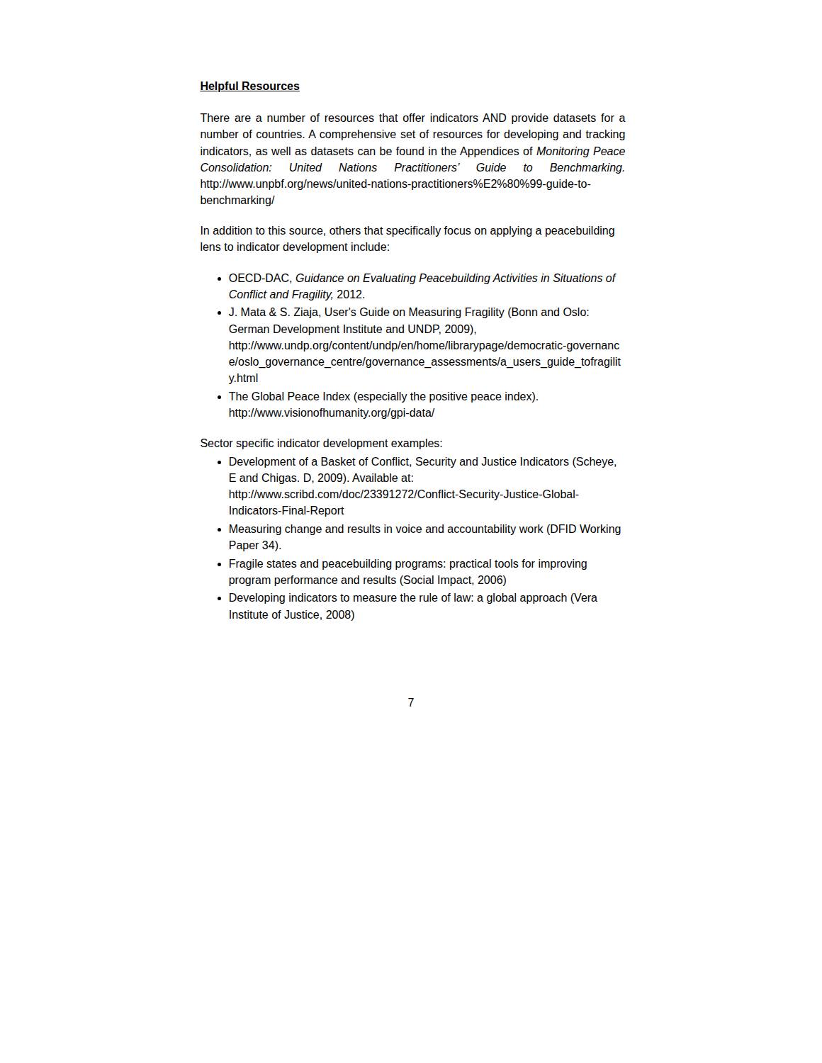Helpful Resources
There are a number of resources that offer indicators AND provide datasets for a number of countries. A comprehensive set of resources for developing and tracking indicators, as well as datasets can be found in the Appendices of Monitoring Peace Consolidation: United Nations Practitioners’ Guide to Benchmarking. http://www.unpbf.org/news/united-nations-practitioners%E2%80%99-guide-to-benchmarking/
In addition to this source, others that specifically focus on applying a peacebuilding lens to indicator development include:
OECD-DAC, Guidance on Evaluating Peacebuilding Activities in Situations of Conflict and Fragility, 2012.
J. Mata & S. Ziaja, User's Guide on Measuring Fragility (Bonn and Oslo: German Development Institute and UNDP, 2009),
http://www.undp.org/content/undp/en/home/librarypage/democratic-governance/oslo_governance_centre/governance_assessments/a_users_guide_tofragility.html
The Global Peace Index (especially the positive peace index). http://www.visionofhumanity.org/gpi-data/
Sector specific indicator development examples:
Development of a Basket of Conflict, Security and Justice Indicators (Scheye, E and Chigas. D, 2009). Available at: http://www.scribd.com/doc/23391272/Conflict-Security-Justice-Global-Indicators-Final-Report
Measuring change and results in voice and accountability work (DFID Working Paper 34).
Fragile states and peacebuilding programs: practical tools for improving program performance and results (Social Impact, 2006)
Developing indicators to measure the rule of law: a global approach (Vera Institute of Justice, 2008)
7